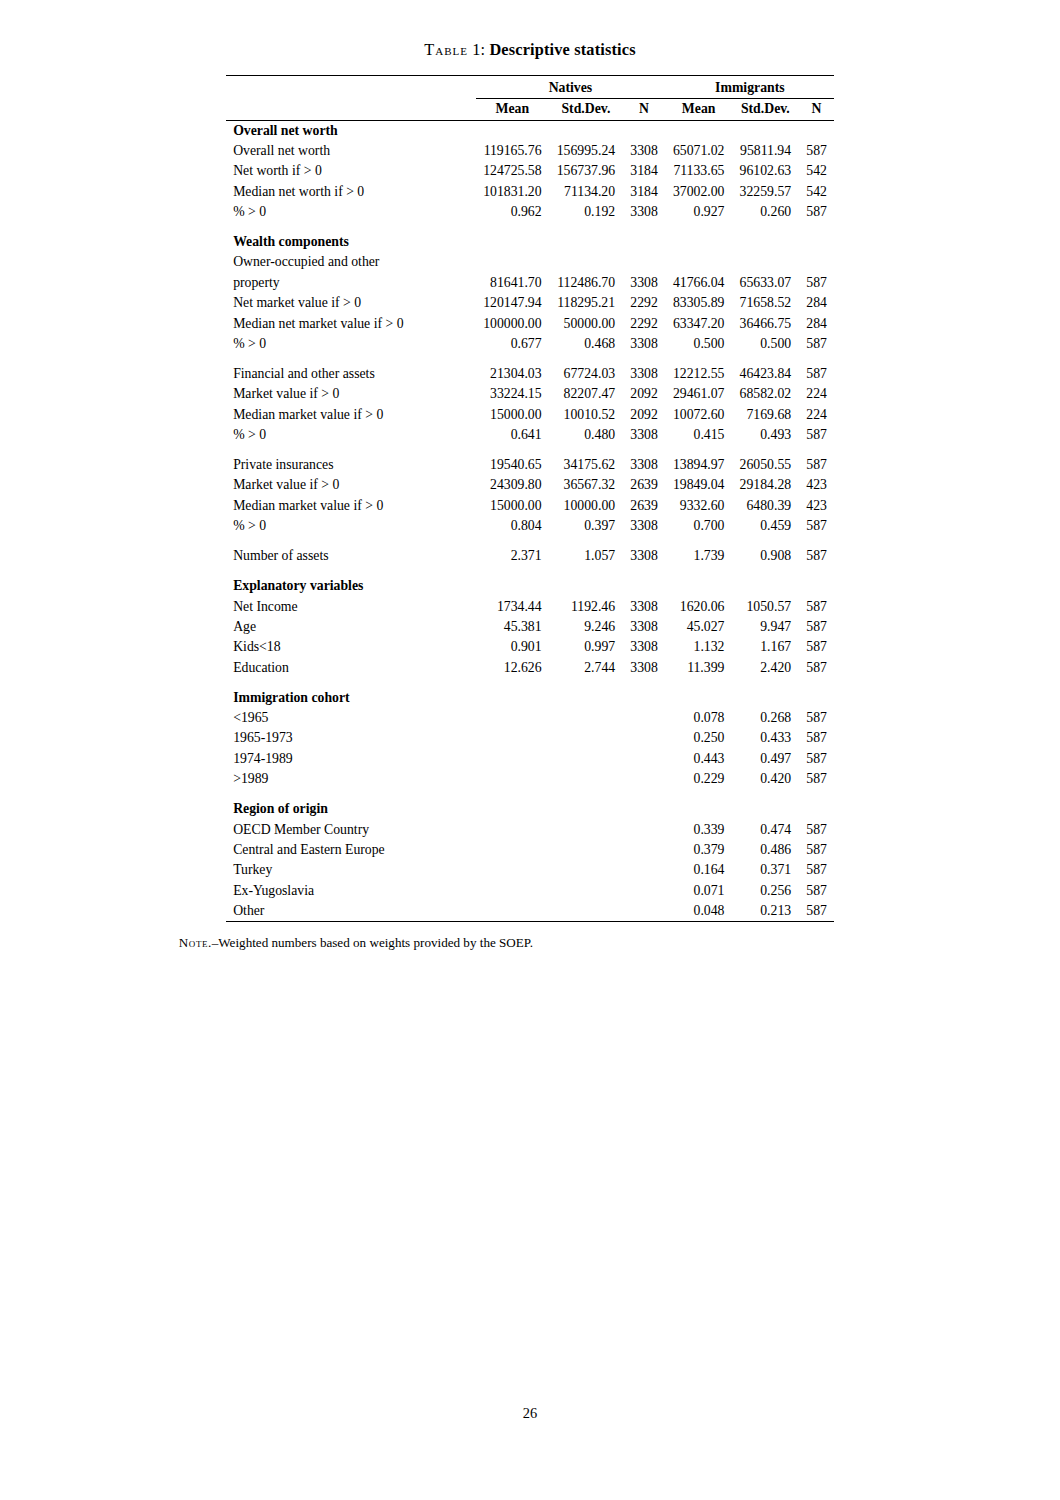Table 1: Descriptive statistics
| | Natives | Immigrants |
| --- | --- | --- |
| | Mean | Std.Dev. | N | Mean | Std.Dev. | N |
| Overall net worth | | | | | | |
| Overall net worth | 119165.76 | 156995.24 | 3308 | 65071.02 | 95811.94 | 587 |
| Net worth if > 0 | 124725.58 | 156737.96 | 3184 | 71133.65 | 96102.63 | 542 |
| Median net worth if > 0 | 101831.20 | 71134.20 | 3184 | 37002.00 | 32259.57 | 542 |
| % > 0 | 0.962 | 0.192 | 3308 | 0.927 | 0.260 | 587 |
| Wealth components | | | | | | |
| Owner-occupied and other | | | | | | |
| property | 81641.70 | 112486.70 | 3308 | 41766.04 | 65633.07 | 587 |
| Net market value if > 0 | 120147.94 | 118295.21 | 2292 | 83305.89 | 71658.52 | 284 |
| Median net market value if > 0 | 100000.00 | 50000.00 | 2292 | 63347.20 | 36466.75 | 284 |
| % > 0 | 0.677 | 0.468 | 3308 | 0.500 | 0.500 | 587 |
| Financial and other assets | 21304.03 | 67724.03 | 3308 | 12212.55 | 46423.84 | 587 |
| Market value if > 0 | 33224.15 | 82207.47 | 2092 | 29461.07 | 68582.02 | 224 |
| Median market value if > 0 | 15000.00 | 10010.52 | 2092 | 10072.60 | 7169.68 | 224 |
| % > 0 | 0.641 | 0.480 | 3308 | 0.415 | 0.493 | 587 |
| Private insurances | 19540.65 | 34175.62 | 3308 | 13894.97 | 26050.55 | 587 |
| Market value if > 0 | 24309.80 | 36567.32 | 2639 | 19849.04 | 29184.28 | 423 |
| Median market value if > 0 | 15000.00 | 10000.00 | 2639 | 9332.60 | 6480.39 | 423 |
| % > 0 | 0.804 | 0.397 | 3308 | 0.700 | 0.459 | 587 |
| Number of assets | 2.371 | 1.057 | 3308 | 1.739 | 0.908 | 587 |
| Explanatory variables | | | | | | |
| Net Income | 1734.44 | 1192.46 | 3308 | 1620.06 | 1050.57 | 587 |
| Age | 45.381 | 9.246 | 3308 | 45.027 | 9.947 | 587 |
| Kids<18 | 0.901 | 0.997 | 3308 | 1.132 | 1.167 | 587 |
| Education | 12.626 | 2.744 | 3308 | 11.399 | 2.420 | 587 |
| Immigration cohort | | | | | | |
| <1965 | | | | 0.078 | 0.268 | 587 |
| 1965-1973 | | | | 0.250 | 0.433 | 587 |
| 1974-1989 | | | | 0.443 | 0.497 | 587 |
| >1989 | | | | 0.229 | 0.420 | 587 |
| Region of origin | | | | | | |
| OECD Member Country | | | | 0.339 | 0.474 | 587 |
| Central and Eastern Europe | | | | 0.379 | 0.486 | 587 |
| Turkey | | | | 0.164 | 0.371 | 587 |
| Ex-Yugoslavia | | | | 0.071 | 0.256 | 587 |
| Other | | | | 0.048 | 0.213 | 587 |
Note.–Weighted numbers based on weights provided by the SOEP.
26